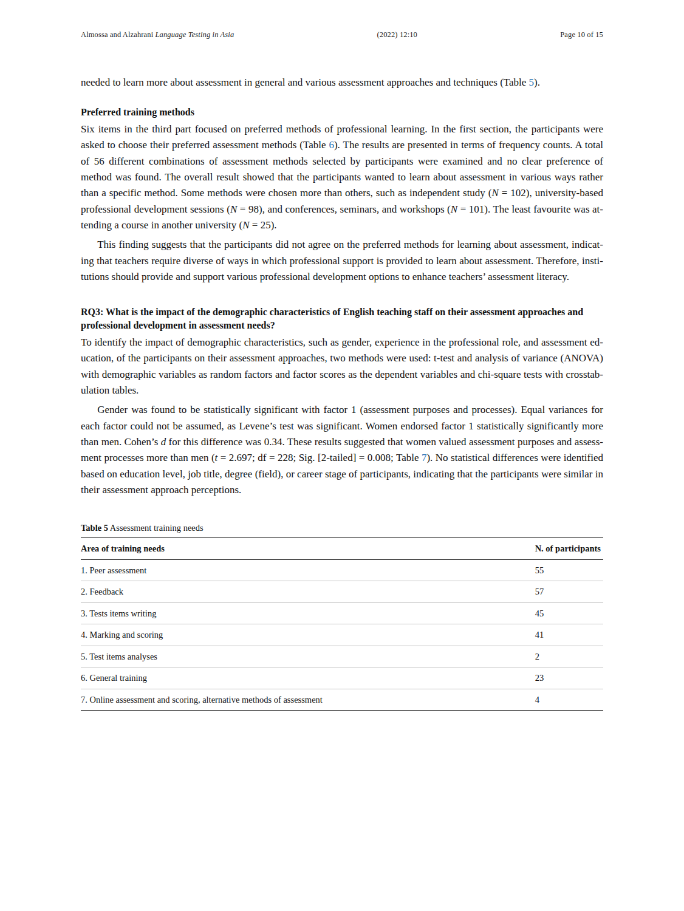Almossa and Alzahrani Language Testing in Asia
(2022) 12:10
Page 10 of 15
needed to learn more about assessment in general and various assessment approaches and techniques (Table 5).
Preferred training methods
Six items in the third part focused on preferred methods of professional learning. In the first section, the participants were asked to choose their preferred assessment methods (Table 6). The results are presented in terms of frequency counts. A total of 56 different combinations of assessment methods selected by participants were examined and no clear preference of method was found. The overall result showed that the participants wanted to learn about assessment in various ways rather than a specific method. Some methods were chosen more than others, such as independent study (N = 102), university-based professional development sessions (N = 98), and conferences, seminars, and workshops (N = 101). The least favourite was attending a course in another university (N = 25).
This finding suggests that the participants did not agree on the preferred methods for learning about assessment, indicating that teachers require diverse of ways in which professional support is provided to learn about assessment. Therefore, institutions should provide and support various professional development options to enhance teachers’ assessment literacy.
RQ3: What is the impact of the demographic characteristics of English teaching staff on their assessment approaches and professional development in assessment needs?
To identify the impact of demographic characteristics, such as gender, experience in the professional role, and assessment education, of the participants on their assessment approaches, two methods were used: t-test and analysis of variance (ANOVA) with demographic variables as random factors and factor scores as the dependent variables and chi-square tests with crosstabulation tables.
Gender was found to be statistically significant with factor 1 (assessment purposes and processes). Equal variances for each factor could not be assumed, as Levene’s test was significant. Women endorsed factor 1 statistically significantly more than men. Cohen’s d for this difference was 0.34. These results suggested that women valued assessment purposes and assessment processes more than men (t = 2.697; df = 228; Sig. [2-tailed] = 0.008; Table 7). No statistical differences were identified based on education level, job title, degree (field), or career stage of participants, indicating that the participants were similar in their assessment approach perceptions.
Table 5 Assessment training needs
| Area of training needs | N. of participants |
| --- | --- |
| 1. Peer assessment | 55 |
| 2. Feedback | 57 |
| 3. Tests items writing | 45 |
| 4. Marking and scoring | 41 |
| 5. Test items analyses | 2 |
| 6. General training | 23 |
| 7. Online assessment and scoring, alternative methods of assessment | 4 |